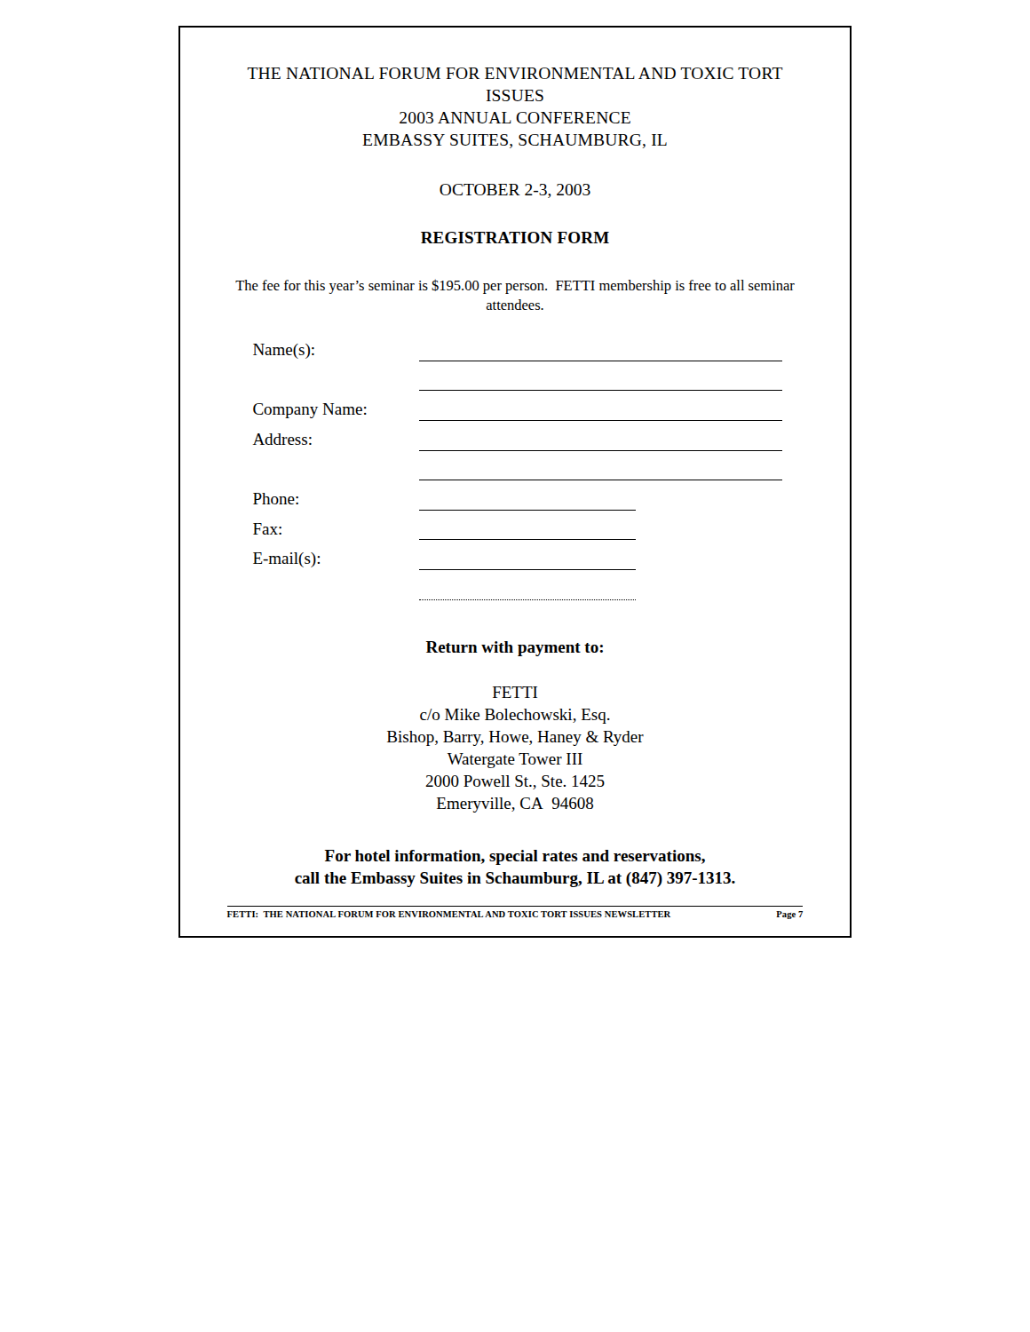THE NATIONAL FORUM FOR ENVIRONMENTAL AND TOXIC TORT ISSUES
2003 ANNUAL CONFERENCE
EMBASSY SUITES, SCHAUMBURG, IL
OCTOBER 2-3, 2003
REGISTRATION FORM
The fee for this year’s seminar is $195.00 per person. FETTI membership is free to all seminar attendees.
| Name(s): | |
| Company Name: | |
| Address: | |
| Phone: | |
| Fax: | |
| E-mail(s): | |
Return with payment to:
FETTI
c/o Mike Bolechowski, Esq.
Bishop, Barry, Howe, Haney & Ryder
Watergate Tower III
2000 Powell St., Ste. 1425
Emeryville, CA 94608
For hotel information, special rates and reservations,
call the Embassy Suites in Schaumburg, IL at (847) 397-1313.
FETTI: THE NATIONAL FORUM FOR ENVIRONMENTAL AND TOXIC TORT ISSUES NEWSLETTER Page 7